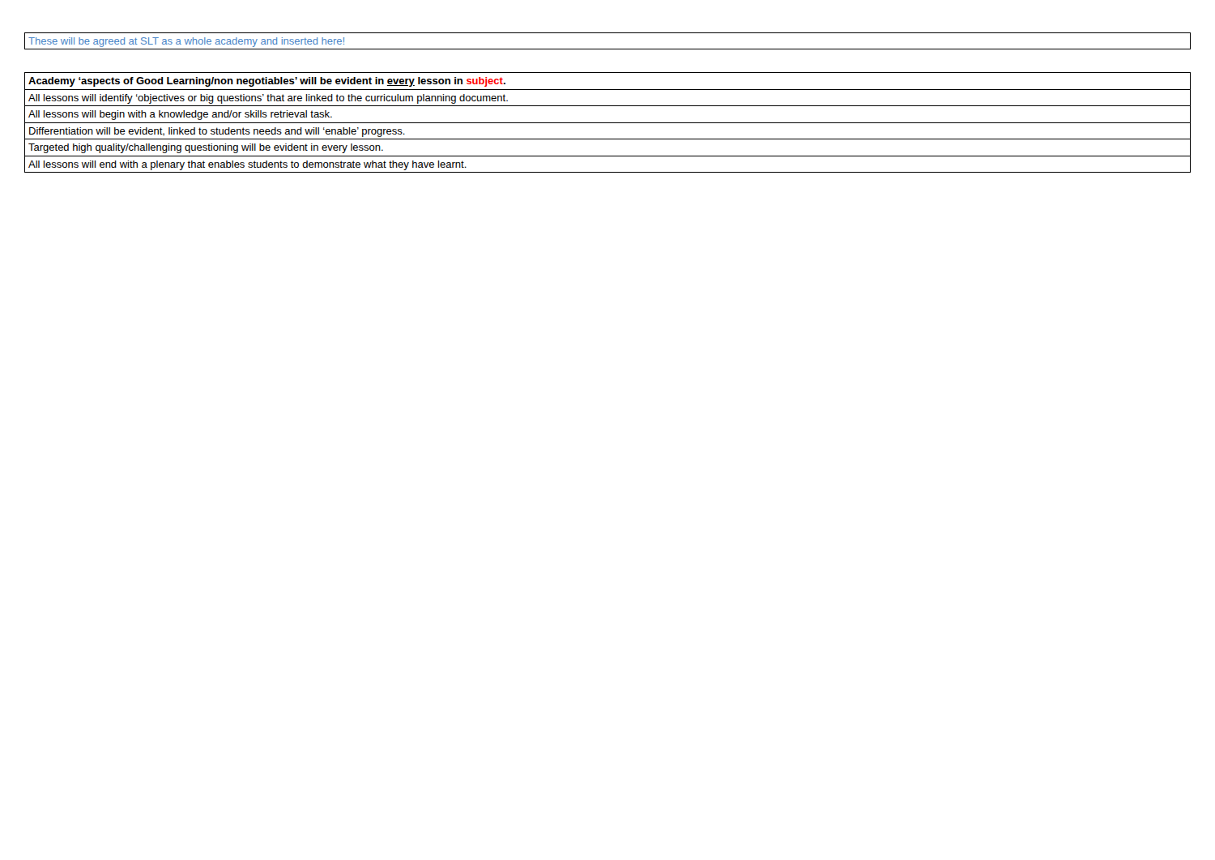These will be agreed at SLT as a whole academy and inserted here!
| Academy ‘aspects of Good Learning/non negotiables’ will be evident in every lesson in subject . |
| All lessons will identify ‘objectives or big questions’ that are linked to the curriculum planning document. |
| All lessons will begin with a knowledge and/or skills retrieval task. |
| Differentiation will be evident, linked to students needs and will ‘enable’ progress. |
| Targeted high quality/challenging questioning will be evident in every lesson. |
| All lessons will end with a plenary that enables students to demonstrate what they have learnt. |